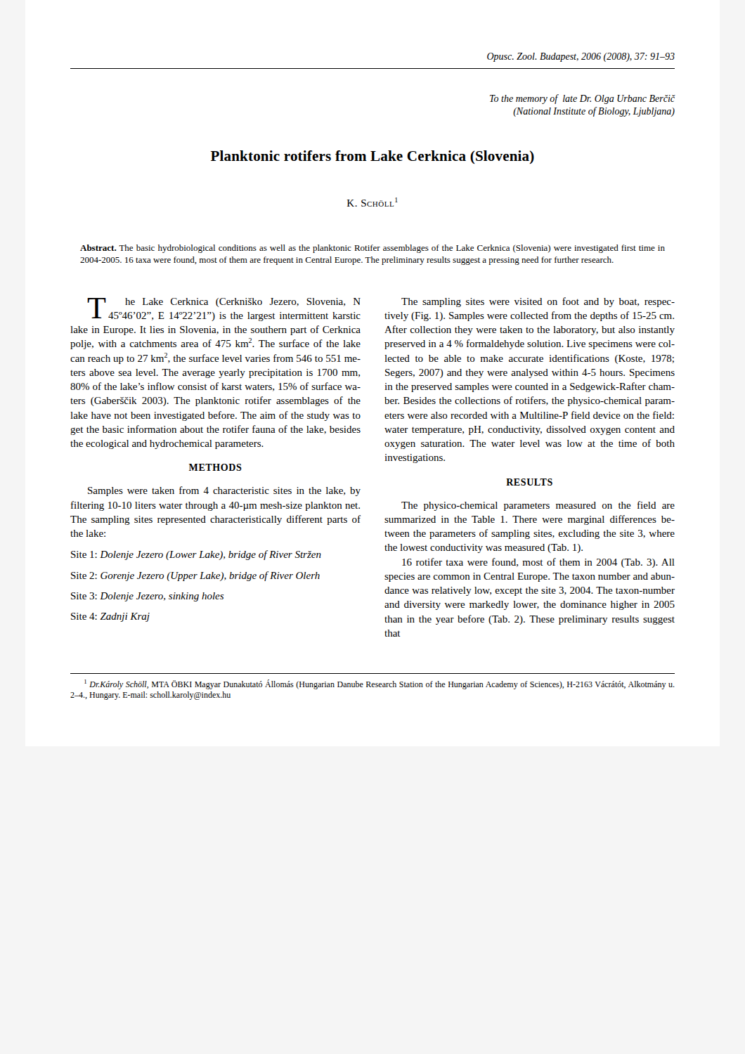Opusc. Zool. Budapest, 2006 (2008), 37: 91–93
To the memory of late Dr. Olga Urbanc Berčič
(National Institute of Biology, Ljubljana)
Planktonic rotifers from Lake Cerknica (Slovenia)
K. Schöll1
Abstract. The basic hydrobiological conditions as well as the planktonic Rotifer assemblages of the Lake Cerknica (Slovenia) were investigated first time in 2004-2005. 16 taxa were found, most of them are frequent in Central Europe. The preliminary results suggest a pressing need for further research.
The Lake Cerknica (Cerkniško Jezero, Slovenia, N 45º46’02”, E 14º22’21”) is the largest intermittent karstic lake in Europe. It lies in Slovenia, in the southern part of Cerknica polje, with a catchments area of 475 km2. The surface of the lake can reach up to 27 km2, the surface level varies from 546 to 551 meters above sea level. The average yearly precipitation is 1700 mm, 80% of the lake’s inflow consist of karst waters, 15% of surface waters (Gaberščik 2003). The planktonic rotifer assemblages of the lake have not been investigated before. The aim of the study was to get the basic information about the rotifer fauna of the lake, besides the ecological and hydrochemical parameters.
METHODS
Samples were taken from 4 characteristic sites in the lake, by filtering 10-10 liters water through a 40-µm mesh-size plankton net. The sampling sites represented characteristically different parts of the lake:
Site 1: Dolenje Jezero (Lower Lake), bridge of River Stržen
Site 2: Gorenje Jezero (Upper Lake), bridge of River Olerh
Site 3: Dolenje Jezero, sinking holes
Site 4: Zadnji Kraj
The sampling sites were visited on foot and by boat, respectively (Fig. 1). Samples were collected from the depths of 15-25 cm. After collection they were taken to the laboratory, but also instantly preserved in a 4 % formaldehyde solution. Live specimens were collected to be able to make accurate identifications (Koste, 1978; Segers, 2007) and they were analysed within 4-5 hours. Specimens in the preserved samples were counted in a Sedgewick-Rafter chamber. Besides the collections of rotifers, the physico-chemical parameters were also recorded with a Multiline-P field device on the field: water temperature, pH, conductivity, dissolved oxygen content and oxygen saturation. The water level was low at the time of both investigations.
RESULTS
The physico-chemical parameters measured on the field are summarized in the Table 1. There were marginal differences between the parameters of sampling sites, excluding the site 3, where the lowest conductivity was measured (Tab. 1).
16 rotifer taxa were found, most of them in 2004 (Tab. 3). All species are common in Central Europe. The taxon number and abundance was relatively low, except the site 3, 2004. The taxon-number and diversity were markedly lower, the dominance higher in 2005 than in the year before (Tab. 2). These preliminary results suggest that
1 Dr.Károly Schöll, MTA ÖBKI Magyar Dunakutató Állomás (Hungarian Danube Research Station of the Hungarian Academy of Sciences), H-2163 Vácrátót, Alkotmány u. 2–4., Hungary. E-mail: scholl.karoly@index.hu